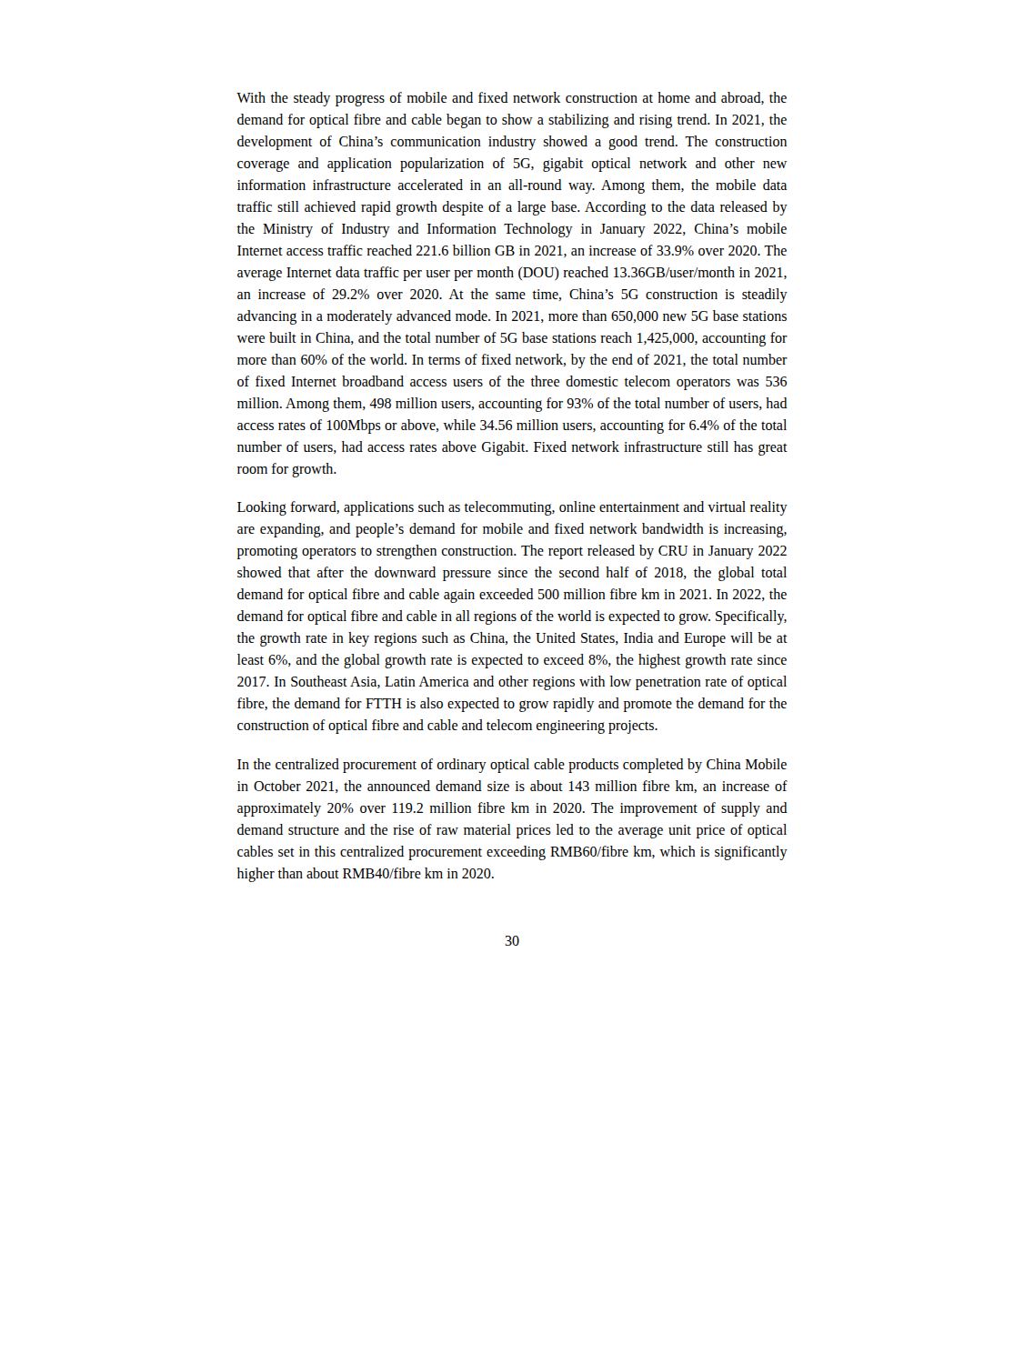With the steady progress of mobile and fixed network construction at home and abroad, the demand for optical fibre and cable began to show a stabilizing and rising trend. In 2021, the development of China’s communication industry showed a good trend. The construction coverage and application popularization of 5G, gigabit optical network and other new information infrastructure accelerated in an all-round way. Among them, the mobile data traffic still achieved rapid growth despite of a large base. According to the data released by the Ministry of Industry and Information Technology in January 2022, China’s mobile Internet access traffic reached 221.6 billion GB in 2021, an increase of 33.9% over 2020. The average Internet data traffic per user per month (DOU) reached 13.36GB/user/month in 2021, an increase of 29.2% over 2020. At the same time, China’s 5G construction is steadily advancing in a moderately advanced mode. In 2021, more than 650,000 new 5G base stations were built in China, and the total number of 5G base stations reach 1,425,000, accounting for more than 60% of the world. In terms of fixed network, by the end of 2021, the total number of fixed Internet broadband access users of the three domestic telecom operators was 536 million. Among them, 498 million users, accounting for 93% of the total number of users, had access rates of 100Mbps or above, while 34.56 million users, accounting for 6.4% of the total number of users, had access rates above Gigabit. Fixed network infrastructure still has great room for growth.
Looking forward, applications such as telecommuting, online entertainment and virtual reality are expanding, and people’s demand for mobile and fixed network bandwidth is increasing, promoting operators to strengthen construction. The report released by CRU in January 2022 showed that after the downward pressure since the second half of 2018, the global total demand for optical fibre and cable again exceeded 500 million fibre km in 2021. In 2022, the demand for optical fibre and cable in all regions of the world is expected to grow. Specifically, the growth rate in key regions such as China, the United States, India and Europe will be at least 6%, and the global growth rate is expected to exceed 8%, the highest growth rate since 2017. In Southeast Asia, Latin America and other regions with low penetration rate of optical fibre, the demand for FTTH is also expected to grow rapidly and promote the demand for the construction of optical fibre and cable and telecom engineering projects.
In the centralized procurement of ordinary optical cable products completed by China Mobile in October 2021, the announced demand size is about 143 million fibre km, an increase of approximately 20% over 119.2 million fibre km in 2020. The improvement of supply and demand structure and the rise of raw material prices led to the average unit price of optical cables set in this centralized procurement exceeding RMB60/fibre km, which is significantly higher than about RMB40/fibre km in 2020.
30